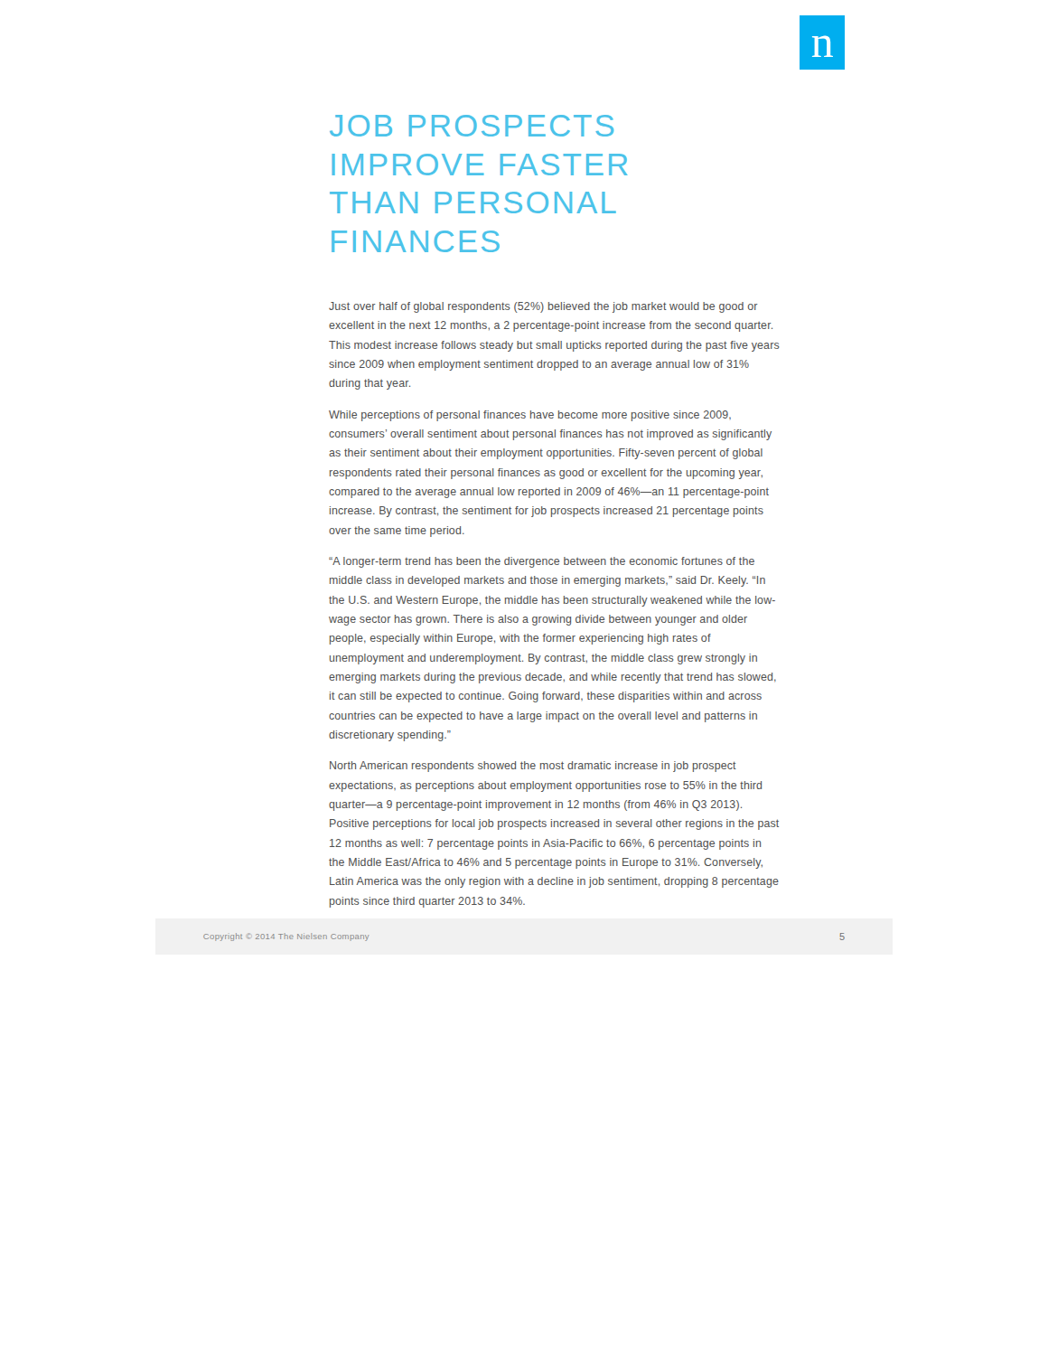n
Job Prospects
Improve Faster
Than Personal
Finances
Just over half of global respondents (52%) believed the job market would be good or excellent in the next 12 months, a 2 percentage-point increase from the second quarter. This modest increase follows steady but small upticks reported during the past five years since 2009 when employment sentiment dropped to an average annual low of 31% during that year.
While perceptions of personal finances have become more positive since 2009, consumers’ overall sentiment about personal finances has not improved as significantly as their sentiment about their employment opportunities. Fifty-seven percent of global respondents rated their personal finances as good or excellent for the upcoming year, compared to the average annual low reported in 2009 of 46%—an 11 percentage-point increase. By contrast, the sentiment for job prospects increased 21 percentage points over the same time period.
“A longer-term trend has been the divergence between the economic fortunes of the middle class in developed markets and those in emerging markets,” said Dr. Keely. “In the U.S. and Western Europe, the middle has been structurally weakened while the low-wage sector has grown. There is also a growing divide between younger and older people, especially within Europe, with the former experiencing high rates of unemployment and underemployment. By contrast, the middle class grew strongly in emerging markets during the previous decade, and while recently that trend has slowed, it can still be expected to continue. Going forward, these disparities within and across countries can be expected to have a large impact on the overall level and patterns in discretionary spending.”
North American respondents showed the most dramatic increase in job prospect expectations, as perceptions about employment opportunities rose to 55% in the third quarter—a 9 percentage-point improvement in 12 months (from 46% in Q3 2013). Positive perceptions for local job prospects increased in several other regions in the past 12 months as well: 7 percentage points in Asia-Pacific to 66%, 6 percentage points in the Middle East/Africa to 46% and 5 percentage points in Europe to 31%. Conversely, Latin America was the only region with a decline in job sentiment, dropping 8 percentage points since third quarter 2013 to 34%.
Copyright © 2014 The Nielsen Company
5